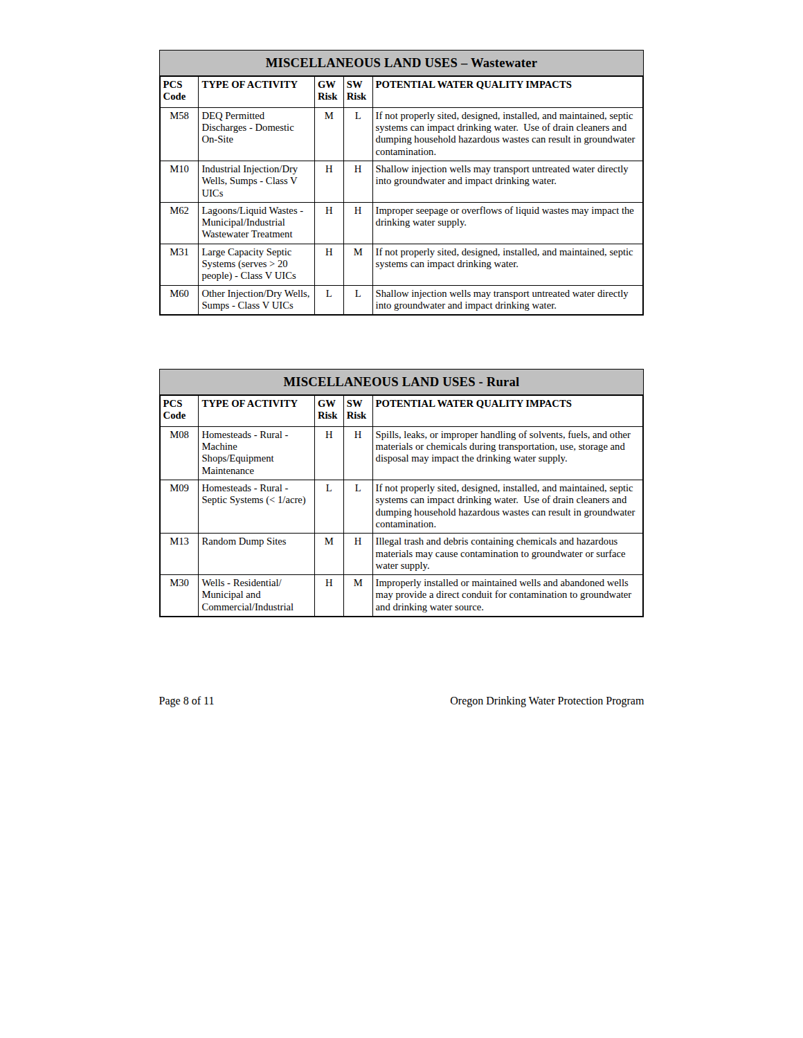MISCELLANEOUS LAND USES – Wastewater
| PCS Code | TYPE OF ACTIVITY | GW Risk | SW Risk | POTENTIAL WATER QUALITY IMPACTS |
| --- | --- | --- | --- | --- |
| M58 | DEQ Permitted Discharges - Domestic On-Site | M | L | If not properly sited, designed, installed, and maintained, septic systems can impact drinking water. Use of drain cleaners and dumping household hazardous wastes can result in groundwater contamination. |
| M10 | Industrial Injection/Dry Wells, Sumps - Class V UICs | H | H | Shallow injection wells may transport untreated water directly into groundwater and impact drinking water. |
| M62 | Lagoons/Liquid Wastes - Municipal/Industrial Wastewater Treatment | H | H | Improper seepage or overflows of liquid wastes may impact the drinking water supply. |
| M31 | Large Capacity Septic Systems (serves > 20 people) - Class V UICs | H | M | If not properly sited, designed, installed, and maintained, septic systems can impact drinking water. |
| M60 | Other Injection/Dry Wells, Sumps - Class V UICs | L | L | Shallow injection wells may transport untreated water directly into groundwater and impact drinking water. |
MISCELLANEOUS LAND USES - Rural
| PCS Code | TYPE OF ACTIVITY | GW Risk | SW Risk | POTENTIAL WATER QUALITY IMPACTS |
| --- | --- | --- | --- | --- |
| M08 | Homesteads - Rural - Machine Shops/Equipment Maintenance | H | H | Spills, leaks, or improper handling of solvents, fuels, and other materials or chemicals during transportation, use, storage and disposal may impact the drinking water supply. |
| M09 | Homesteads - Rural - Septic Systems (< 1/acre) | L | L | If not properly sited, designed, installed, and maintained, septic systems can impact drinking water. Use of drain cleaners and dumping household hazardous wastes can result in groundwater contamination. |
| M13 | Random Dump Sites | M | H | Illegal trash and debris containing chemicals and hazardous materials may cause contamination to groundwater or surface water supply. |
| M30 | Wells - Residential/ Municipal and Commercial/Industrial | H | M | Improperly installed or maintained wells and abandoned wells may provide a direct conduit for contamination to groundwater and drinking water source. |
Page 8 of 11 Oregon Drinking Water Protection Program